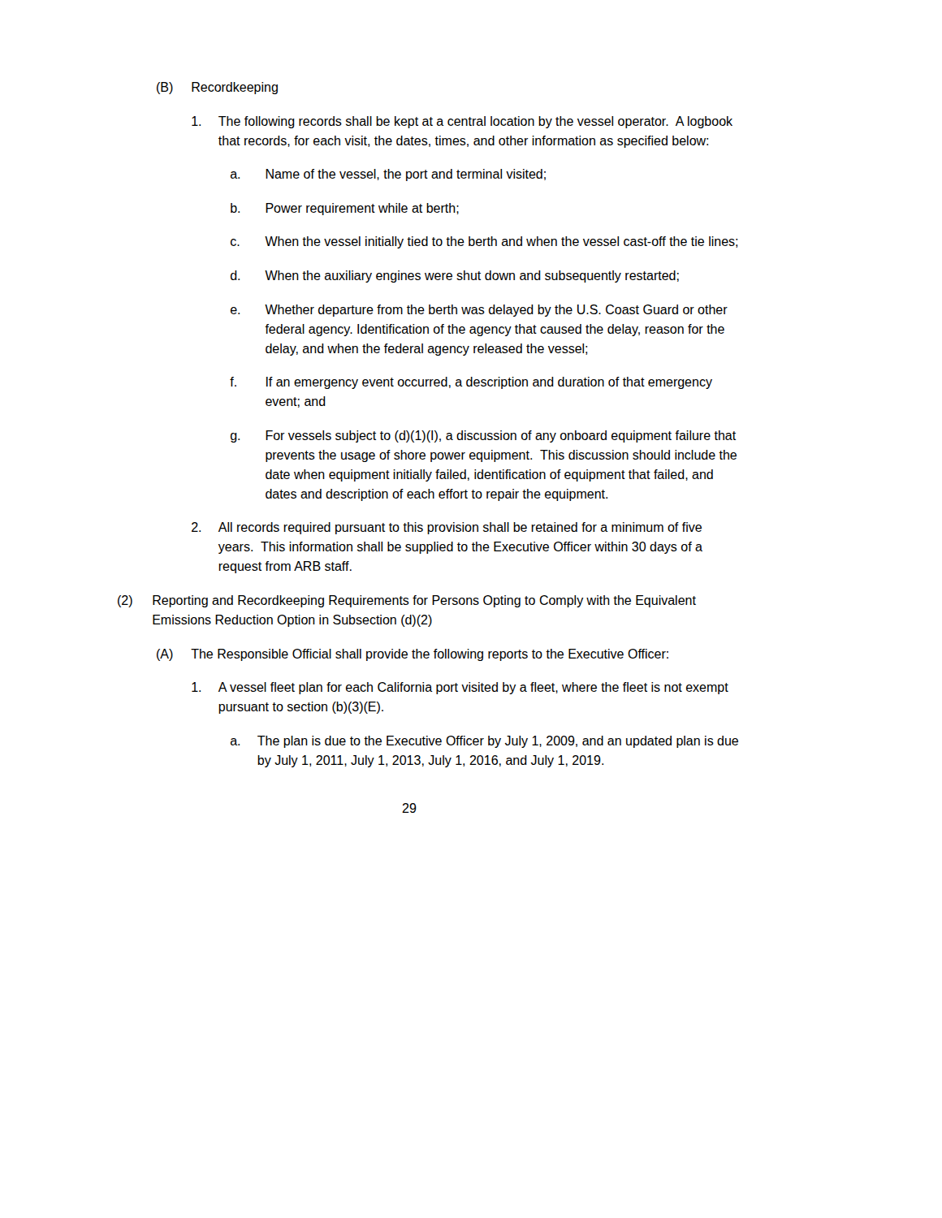(B)
Recordkeeping
1.
The following records shall be kept at a central location by the vessel operator. A logbook that records, for each visit, the dates, times, and other information as specified below:
a.
Name of the vessel, the port and terminal visited;
b.
Power requirement while at berth;
c.
When the vessel initially tied to the berth and when the vessel cast-off the tie lines;
d.
When the auxiliary engines were shut down and subsequently restarted;
e.
Whether departure from the berth was delayed by the U.S. Coast Guard or other federal agency. Identification of the agency that caused the delay, reason for the delay, and when the federal agency released the vessel;
f.
If an emergency event occurred, a description and duration of that emergency event; and
g.
For vessels subject to (d)(1)(I), a discussion of any onboard equipment failure that prevents the usage of shore power equipment. This discussion should include the date when equipment initially failed, identification of equipment that failed, and dates and description of each effort to repair the equipment.
2.
All records required pursuant to this provision shall be retained for a minimum of five years. This information shall be supplied to the Executive Officer within 30 days of a request from ARB staff.
(2)
Reporting and Recordkeeping Requirements for Persons Opting to Comply with the Equivalent Emissions Reduction Option in Subsection (d)(2)
(A)
The Responsible Official shall provide the following reports to the Executive Officer:
1.
A vessel fleet plan for each California port visited by a fleet, where the fleet is not exempt pursuant to section (b)(3)(E).
a.
The plan is due to the Executive Officer by July 1, 2009, and an updated plan is due by July 1, 2011, July 1, 2013, July 1, 2016, and July 1, 2019.
29